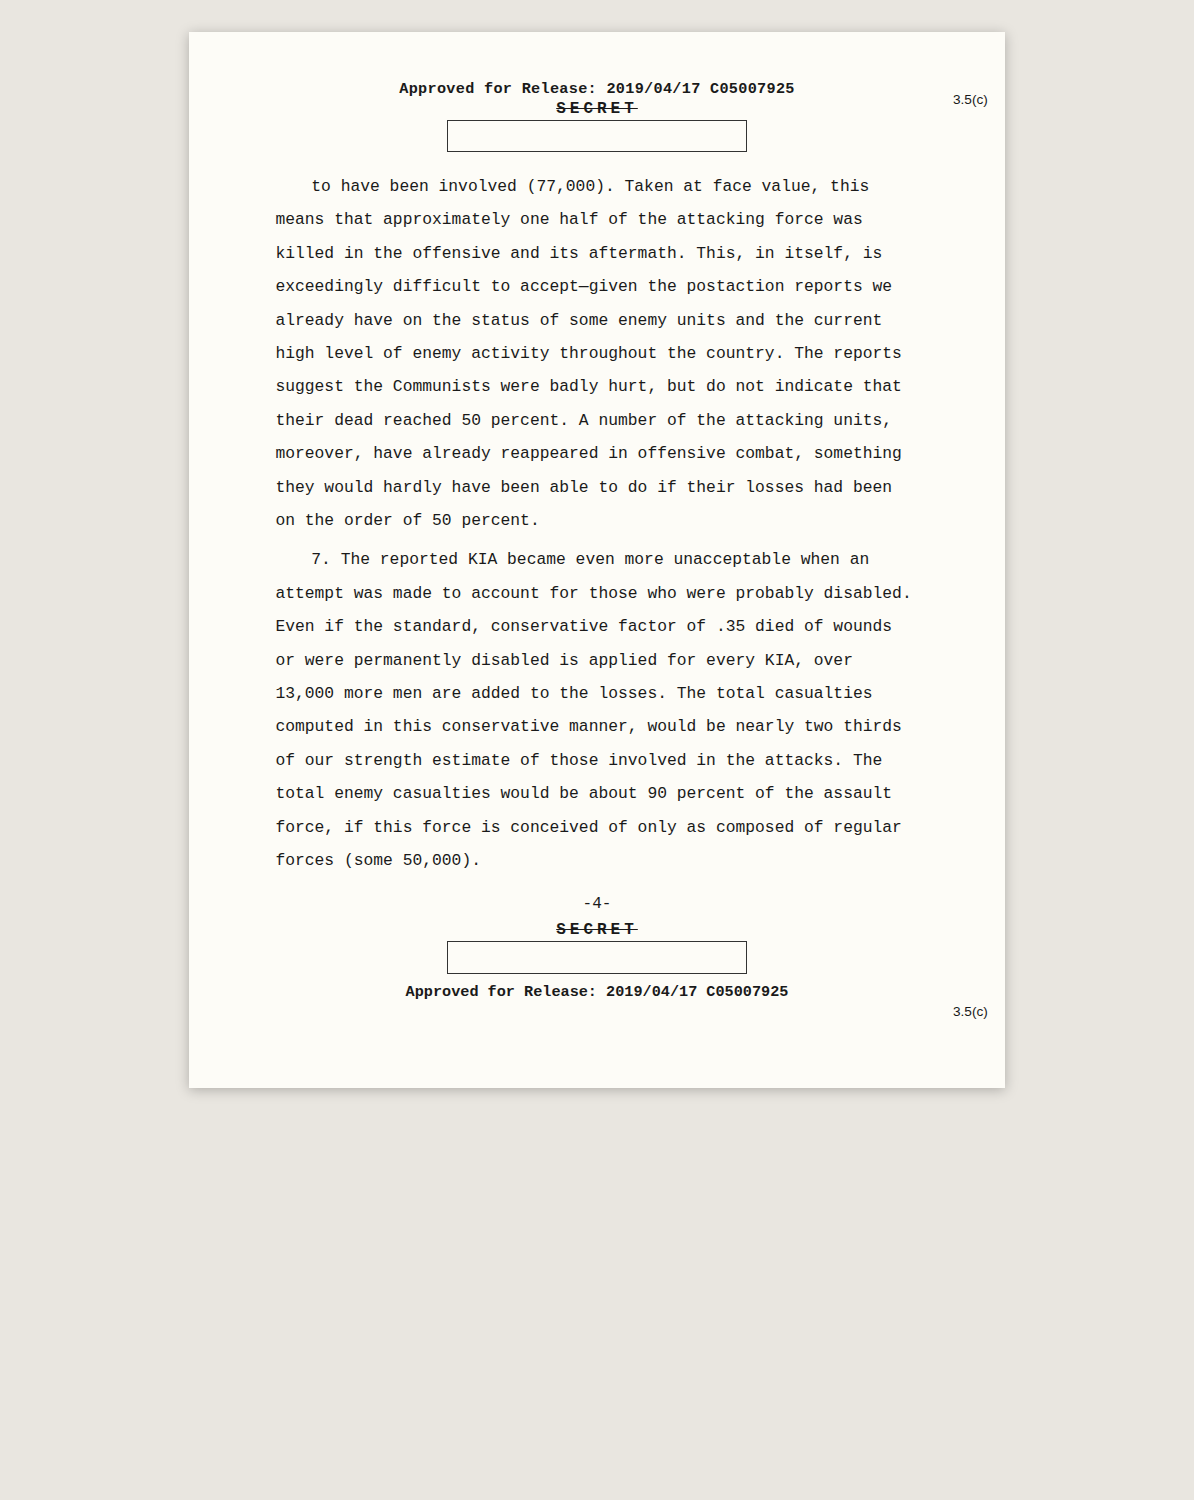Approved for Release: 2019/04/17 C05007925
SECRET
3.5(c)
to have been involved (77,000). Taken at face value, this means that approximately one half of the attacking force was killed in the offensive and its aftermath. This, in itself, is exceedingly difficult to accept—given the postaction reports we already have on the status of some enemy units and the current high level of enemy activity throughout the country. The reports suggest the Communists were badly hurt, but do not indicate that their dead reached 50 percent. A number of the attacking units, moreover, have already reappeared in offensive combat, something they would hardly have been able to do if their losses had been on the order of 50 percent.
7. The reported KIA became even more unacceptable when an attempt was made to account for those who were probably disabled. Even if the standard, conservative factor of .35 died of wounds or were permanently disabled is applied for every KIA, over 13,000 more men are added to the losses. The total casualties computed in this conservative manner, would be nearly two thirds of our strength estimate of those involved in the attacks. The total enemy casualties would be about 90 percent of the assault force, if this force is conceived of only as composed of regular forces (some 50,000).
-4-
SECRET
3.5(c)
Approved for Release: 2019/04/17 C05007925